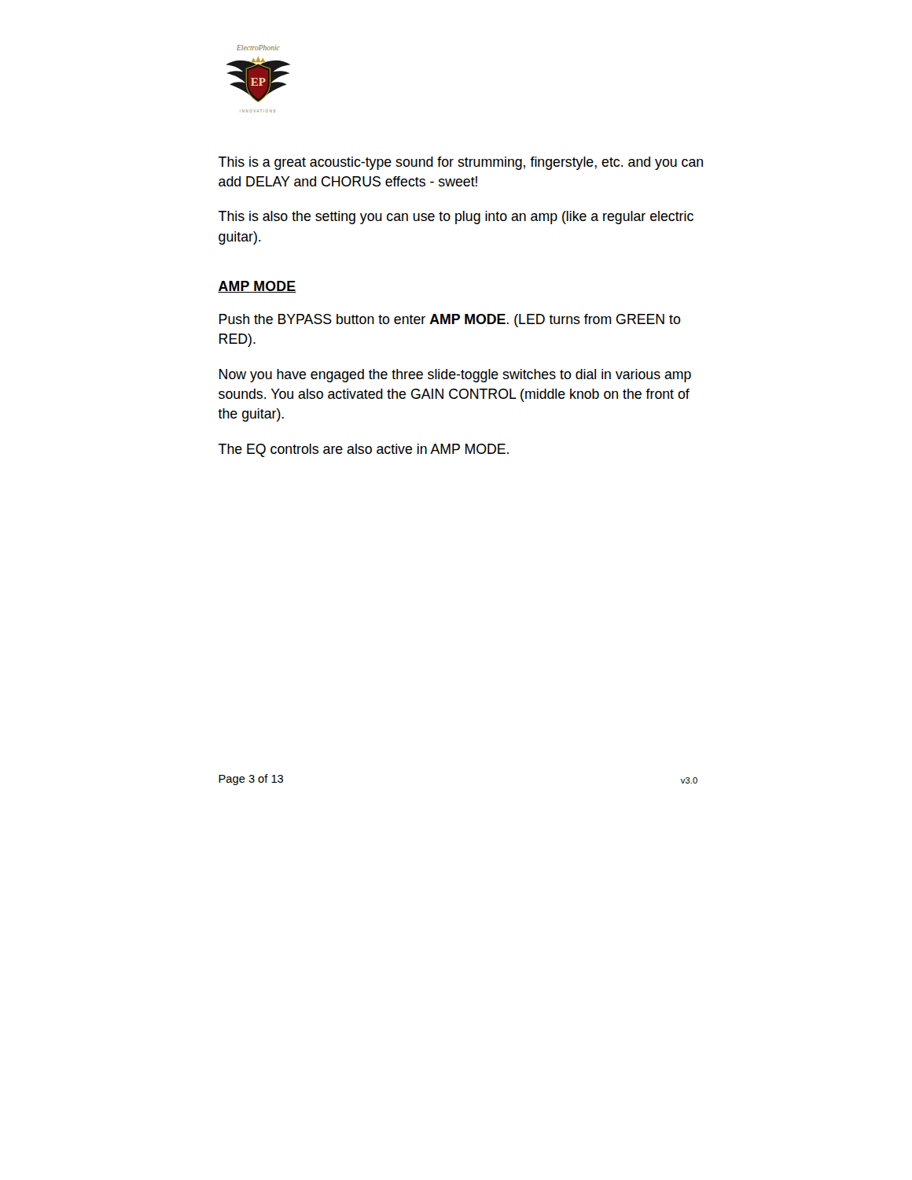ElectroPhonic EP INNOVATIONS
This is a great acoustic-type sound for strumming, fingerstyle, etc. and you can add DELAY and CHORUS effects - sweet!
This is also the setting you can use to plug into an amp (like a regular electric guitar).
AMP MODE
Push the BYPASS button to enter AMP MODE. (LED turns from GREEN to RED).
Now you have engaged the three slide-toggle switches to dial in various amp sounds. You also activated the GAIN CONTROL (middle knob on the front of the guitar).
The EQ controls are also active in AMP MODE.
Page 3 of 13 v3.0